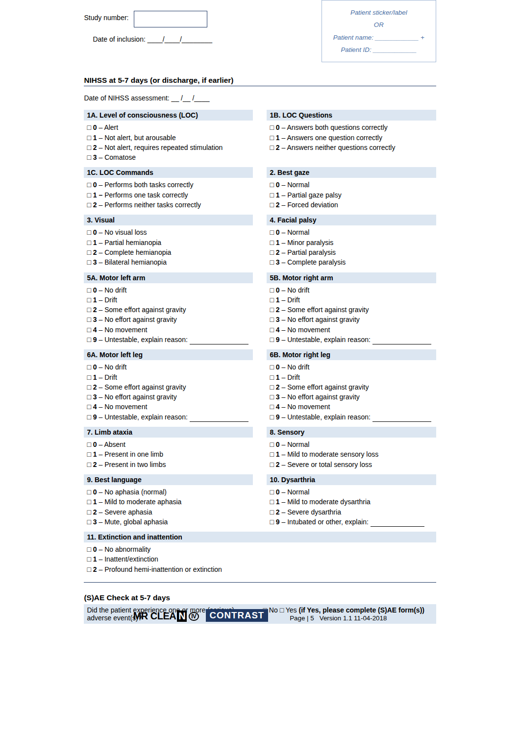Study number: Date of inclusion: ____/____/________
Patient sticker/label
OR
Patient name: ____________ +
Patient ID: ____________
NIHSS at 5-7 days (or discharge, if earlier)
Date of NIHSS assessment: __ /__ /____
1A. Level of consciousness (LOC)
□ 0 – Alert
□ 1 – Not alert, but arousable
□ 2 – Not alert, requires repeated stimulation
□ 3 – Comatose
1B. LOC Questions
□ 0 – Answers both questions correctly
□ 1 – Answers one question correctly
□ 2 – Answers neither questions correctly
1C. LOC Commands
□ 0 – Performs both tasks correctly
□ 1 – Performs one task correctly
□ 2 – Performs neither tasks correctly
2. Best gaze
□ 0 – Normal
□ 1 – Partial gaze palsy
□ 2 – Forced deviation
3. Visual
□ 0 – No visual loss
□ 1 – Partial hemianopia
□ 2 – Complete hemianopia
□ 3 – Bilateral hemianopia
4. Facial palsy
□ 0 – Normal
□ 1 – Minor paralysis
□ 2 – Partial paralysis
□ 3 – Complete paralysis
5A. Motor left arm
□ 0 – No drift
□ 1 – Drift
□ 2 – Some effort against gravity
□ 3 – No effort against gravity
□ 4 – No movement
□ 9 – Untestable, explain reason:
5B. Motor right arm
□ 0 – No drift
□ 1 – Drift
□ 2 – Some effort against gravity
□ 3 – No effort against gravity
□ 4 – No movement
□ 9 – Untestable, explain reason:
6A. Motor left leg
□ 0 – No drift
□ 1 – Drift
□ 2 – Some effort against gravity
□ 3 – No effort against gravity
□ 4 – No movement
□ 9 – Untestable, explain reason:
6B. Motor right leg
□ 0 – No drift
□ 1 – Drift
□ 2 – Some effort against gravity
□ 3 – No effort against gravity
□ 4 – No movement
□ 9 – Untestable, explain reason:
7. Limb ataxia
□ 0 – Absent
□ 1 – Present in one limb
□ 2 – Present in two limbs
8. Sensory
□ 0 – Normal
□ 1 – Mild to moderate sensory loss
□ 2 – Severe or total sensory loss
9. Best language
□ 0 – No aphasia (normal)
□ 1 – Mild to moderate aphasia
□ 2 – Severe aphasia
□ 3 – Mute, global aphasia
10. Dysarthria
□ 0 – Normal
□ 1 – Mild to moderate dysarthria
□ 2 – Severe dysarthria
□ 9 – Intubated or other, explain:
11. Extinction and inattention
□ 0 – No abnormality
□ 1 – Inattent/extinction
□ 2 – Profound hemi-inattention or extinction
(S)AE Check at 5-7 days
| Did the patient experience one or more (serious) adverse event(s)? | □ No □ Yes (if Yes, please complete (S)AE form(s)) |
MR CLEANIV CONTRAST Page | 5 Version 1.1 11-04-2018